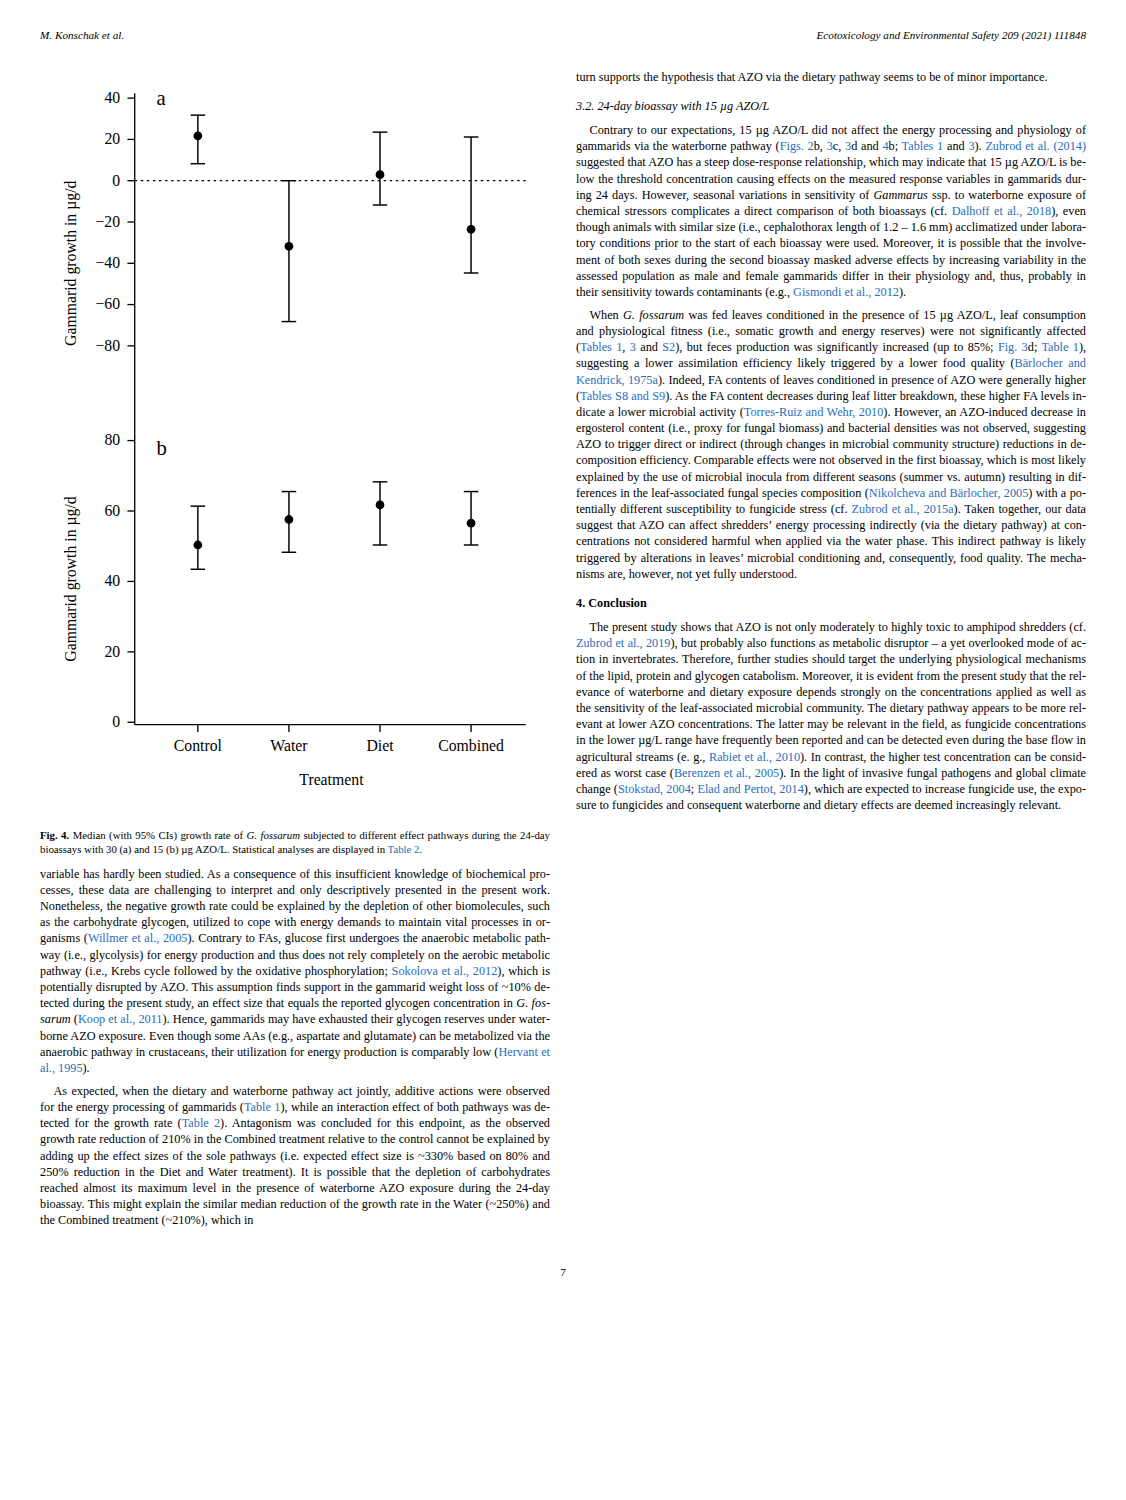M. Konschak et al.
Ecotoxicology and Environmental Safety 209 (2021) 111848
40 20 0 −20 −40 −60 −80 a Gammarid growth in µg/d 80 60 40 20 0 b Gammarid growth in µg/d Control Water Diet Combined Treatment
Fig. 4. Median (with 95% CIs) growth rate of G. fossarum subjected to different effect pathways during the 24-day bioassays with 30 (a) and 15 (b) µg AZO/L. Statistical analyses are displayed in Table 2.
variable has hardly been studied. As a consequence of this insufficient knowledge of biochemical processes, these data are challenging to interpret and only descriptively presented in the present work. Nonetheless, the negative growth rate could be explained by the depletion of other biomolecules, such as the carbohydrate glycogen, utilized to cope with energy demands to maintain vital processes in organisms (Willmer et al., 2005). Contrary to FAs, glucose first undergoes the anaerobic metabolic pathway (i.e., glycolysis) for energy production and thus does not rely completely on the aerobic metabolic pathway (i.e., Krebs cycle followed by the oxidative phosphorylation; Sokolova et al., 2012), which is potentially disrupted by AZO. This assumption finds support in the gammarid weight loss of ~10% detected during the present study, an effect size that equals the reported glycogen concentration in G. fossarum (Koop et al., 2011). Hence, gammarids may have exhausted their glycogen reserves under waterborne AZO exposure. Even though some AAs (e.g., aspartate and glutamate) can be metabolized via the anaerobic pathway in crustaceans, their utilization for energy production is comparably low (Hervant et al., 1995).
As expected, when the dietary and waterborne pathway act jointly, additive actions were observed for the energy processing of gammarids (Table 1), while an interaction effect of both pathways was detected for the growth rate (Table 2). Antagonism was concluded for this endpoint, as the observed growth rate reduction of 210% in the Combined treatment relative to the control cannot be explained by adding up the effect sizes of the sole pathways (i.e. expected effect size is ~330% based on 80% and 250% reduction in the Diet and Water treatment). It is possible that the depletion of carbohydrates reached almost its maximum level in the presence of waterborne AZO exposure during the 24-day bioassay. This might explain the similar median reduction of the growth rate in the Water (~250%) and the Combined treatment (~210%), which in
turn supports the hypothesis that AZO via the dietary pathway seems to be of minor importance.
3.2. 24-day bioassay with 15 µg AZO/L
Contrary to our expectations, 15 µg AZO/L did not affect the energy processing and physiology of gammarids via the waterborne pathway (Figs. 2b, 3c, 3d and 4b; Tables 1 and 3). Zubrod et al. (2014) suggested that AZO has a steep dose-response relationship, which may indicate that 15 µg AZO/L is below the threshold concentration causing effects on the measured response variables in gammarids during 24 days. However, seasonal variations in sensitivity of Gammarus ssp. to waterborne exposure of chemical stressors complicates a direct comparison of both bioassays (cf. Dalhoff et al., 2018), even though animals with similar size (i.e., cephalothorax length of 1.2 – 1.6 mm) acclimatized under laboratory conditions prior to the start of each bioassay were used. Moreover, it is possible that the involvement of both sexes during the second bioassay masked adverse effects by increasing variability in the assessed population as male and female gammarids differ in their physiology and, thus, probably in their sensitivity towards contaminants (e.g., Gismondi et al., 2012).
When G. fossarum was fed leaves conditioned in the presence of 15 µg AZO/L, leaf consumption and physiological fitness (i.e., somatic growth and energy reserves) were not significantly affected (Tables 1, 3 and S2), but feces production was significantly increased (up to 85%; Fig. 3d; Table 1), suggesting a lower assimilation efficiency likely triggered by a lower food quality (Bärlocher and Kendrick, 1975a). Indeed, FA contents of leaves conditioned in presence of AZO were generally higher (Tables S8 and S9). As the FA content decreases during leaf litter breakdown, these higher FA levels indicate a lower microbial activity (Torres-Ruiz and Wehr, 2010). However, an AZO-induced decrease in ergosterol content (i.e., proxy for fungal biomass) and bacterial densities was not observed, suggesting AZO to trigger direct or indirect (through changes in microbial community structure) reductions in decomposition efficiency. Comparable effects were not observed in the first bioassay, which is most likely explained by the use of microbial inocula from different seasons (summer vs. autumn) resulting in differences in the leaf-associated fungal species composition (Nikolcheva and Bärlocher, 2005) with a potentially different susceptibility to fungicide stress (cf. Zubrod et al., 2015a). Taken together, our data suggest that AZO can affect shredders’ energy processing indirectly (via the dietary pathway) at concentrations not considered harmful when applied via the water phase. This indirect pathway is likely triggered by alterations in leaves’ microbial conditioning and, consequently, food quality. The mechanisms are, however, not yet fully understood.
4. Conclusion
The present study shows that AZO is not only moderately to highly toxic to amphipod shredders (cf. Zubrod et al., 2019), but probably also functions as metabolic disruptor – a yet overlooked mode of action in invertebrates. Therefore, further studies should target the underlying physiological mechanisms of the lipid, protein and glycogen catabolism. Moreover, it is evident from the present study that the relevance of waterborne and dietary exposure depends strongly on the concentrations applied as well as the sensitivity of the leaf-associated microbial community. The dietary pathway appears to be more relevant at lower AZO concentrations. The latter may be relevant in the field, as fungicide concentrations in the lower µg/L range have frequently been reported and can be detected even during the base flow in agricultural streams (e. g., Rabiet et al., 2010). In contrast, the higher test concentration can be considered as worst case (Berenzen et al., 2005). In the light of invasive fungal pathogens and global climate change (Stokstad, 2004; Elad and Pertot, 2014), which are expected to increase fungicide use, the exposure to fungicides and consequent waterborne and dietary effects are deemed increasingly relevant.
7